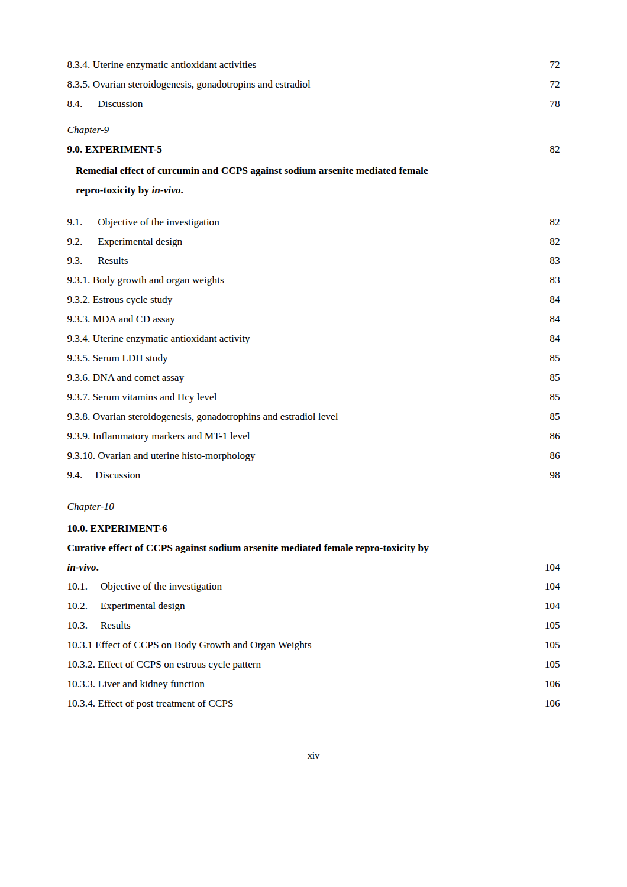| 8.3.4. Uterine enzymatic antioxidant activities | 72 |
| 8.3.5. Ovarian steroidogenesis, gonadotropins and estradiol | 72 |
| 8.4. Discussion | 78 |
Chapter-9
| 9.0. EXPERIMENT-5 | 82 |
Remedial effect of curcumin and CCPS against sodium arsenite mediated female
repro-toxicity by in-vivo.
| 9.1. Objective of the investigation | 82 |
| 9.2. Experimental design | 82 |
| 9.3. Results | 83 |
| 9.3.1. Body growth and organ weights | 83 |
| 9.3.2. Estrous cycle study | 84 |
| 9.3.3. MDA and CD assay | 84 |
| 9.3.4. Uterine enzymatic antioxidant activity | 84 |
| 9.3.5. Serum LDH study | 85 |
| 9.3.6. DNA and comet assay | 85 |
| 9.3.7. Serum vitamins and Hcy level | 85 |
| 9.3.8. Ovarian steroidogenesis, gonadotrophins and estradiol level | 85 |
| 9.3.9. Inflammatory markers and MT-1 level | 86 |
| 9.3.10. Ovarian and uterine histo-morphology | 86 |
| 9.4. Discussion | 98 |
Chapter-10
10.0. EXPERIMENT-6
| Curative effect of CCPS against sodium arsenite mediated female repro-toxicity by | |
| in-vivo . | 104 |
| 10.1. Objective of the investigation | 104 |
| 10.2. Experimental design | 104 |
| 10.3. Results | 105 |
| 10.3.1 Effect of CCPS on Body Growth and Organ Weights | 105 |
| 10.3.2. Effect of CCPS on estrous cycle pattern | 105 |
| 10.3.3. Liver and kidney function | 106 |
| 10.3.4. Effect of post treatment of CCPS | 106 |
xiv